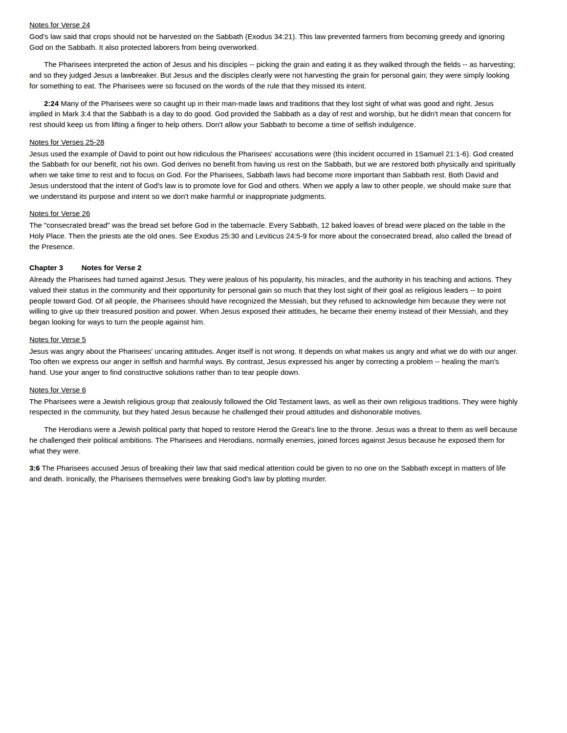Notes for Verse 24
God's law said that crops should not be harvested on the Sabbath (Exodus 34:21). This law prevented farmers from becoming greedy and ignoring God on the Sabbath. It also protected laborers from being overworked.
The Pharisees interpreted the action of Jesus and his disciples -- picking the grain and eating it as they walked through the fields -- as harvesting; and so they judged Jesus a lawbreaker. But Jesus and the disciples clearly were not harvesting the grain for personal gain; they were simply looking for something to eat. The Pharisees were so focused on the words of the rule that they missed its intent.
2:24 Many of the Pharisees were so caught up in their man-made laws and traditions that they lost sight of what was good and right. Jesus implied in Mark 3:4 that the Sabbath is a day to do good. God provided the Sabbath as a day of rest and worship, but he didn't mean that concern for rest should keep us from lifting a finger to help others. Don't allow your Sabbath to become a time of selfish indulgence.
Notes for Verses 25-28
Jesus used the example of David to point out how ridiculous the Pharisees' accusations were (this incident occurred in 1Samuel 21:1-6). God created the Sabbath for our benefit, not his own. God derives no benefit from having us rest on the Sabbath, but we are restored both physically and spiritually when we take time to rest and to focus on God. For the Pharisees, Sabbath laws had become more important than Sabbath rest. Both David and Jesus understood that the intent of God's law is to promote love for God and others. When we apply a law to other people, we should make sure that we understand its purpose and intent so we don't make harmful or inappropriate judgments.
Notes for Verse 26
The "consecrated bread" was the bread set before God in the tabernacle. Every Sabbath, 12 baked loaves of bread were placed on the table in the Holy Place. Then the priests ate the old ones. See Exodus 25:30 and Leviticus 24:5-9 for more about the consecrated bread, also called the bread of the Presence.
Chapter 3 Notes for Verse 2
Already the Pharisees had turned against Jesus. They were jealous of his popularity, his miracles, and the authority in his teaching and actions. They valued their status in the community and their opportunity for personal gain so much that they lost sight of their goal as religious leaders -- to point people toward God. Of all people, the Pharisees should have recognized the Messiah, but they refused to acknowledge him because they were not willing to give up their treasured position and power. When Jesus exposed their attitudes, he became their enemy instead of their Messiah, and they began looking for ways to turn the people against him.
Notes for Verse 5
Jesus was angry about the Pharisees' uncaring attitudes. Anger itself is not wrong. It depends on what makes us angry and what we do with our anger. Too often we express our anger in selfish and harmful ways. By contrast, Jesus expressed his anger by correcting a problem -- healing the man's hand. Use your anger to find constructive solutions rather than to tear people down.
Notes for Verse 6
The Pharisees were a Jewish religious group that zealously followed the Old Testament laws, as well as their own religious traditions. They were highly respected in the community, but they hated Jesus because he challenged their proud attitudes and dishonorable motives.
The Herodians were a Jewish political party that hoped to restore Herod the Great's line to the throne. Jesus was a threat to them as well because he challenged their political ambitions. The Pharisees and Herodians, normally enemies, joined forces against Jesus because he exposed them for what they were.
3:6 The Pharisees accused Jesus of breaking their law that said medical attention could be given to no one on the Sabbath except in matters of life and death. Ironically, the Pharisees themselves were breaking God's law by plotting murder.